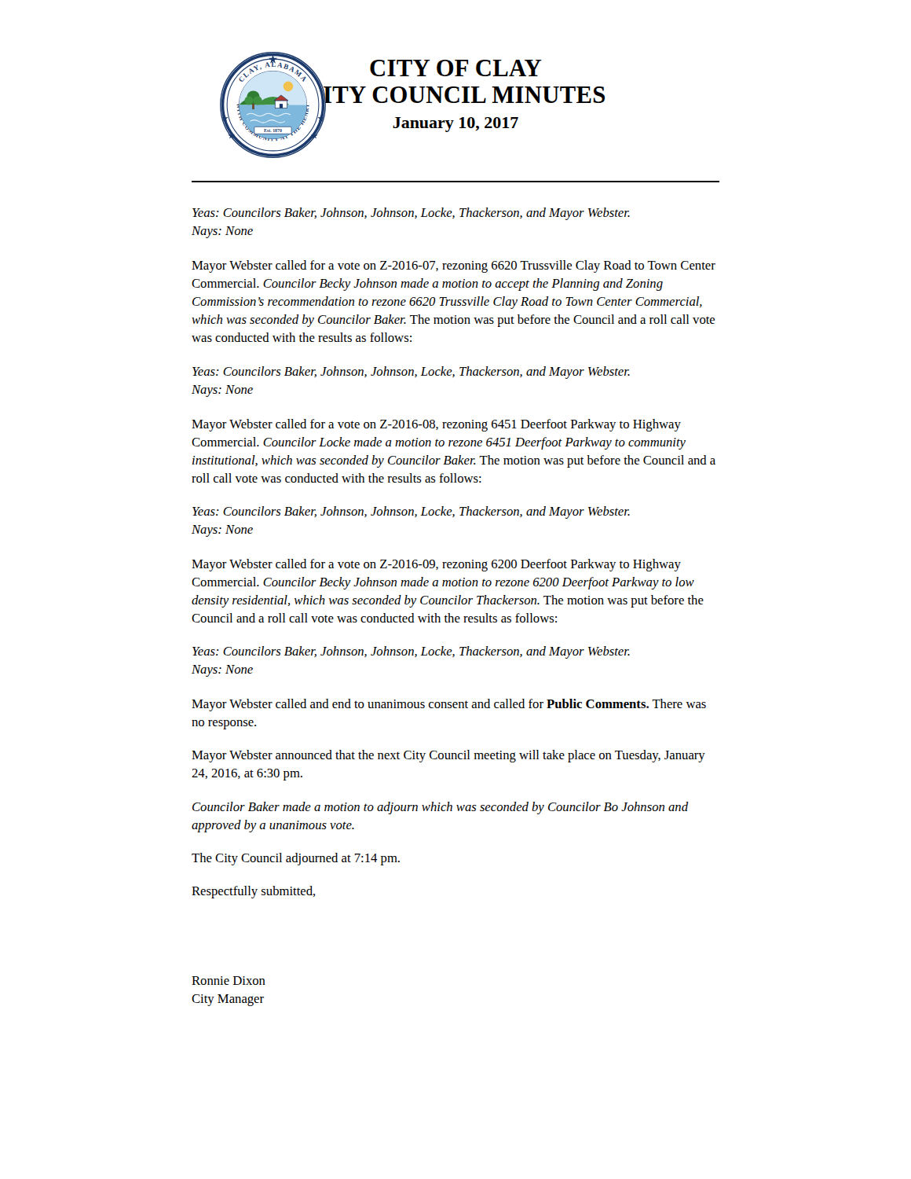CLAY, ALABAMA WITH COMMUNITY AT THE HEART Est. 1870
CITY OF CLAY
CITY COUNCIL MINUTES
January 10, 2017
Yeas: Councilors Baker, Johnson, Johnson, Locke, Thackerson, and Mayor Webster. Nays: None
Mayor Webster called for a vote on Z-2016-07, rezoning 6620 Trussville Clay Road to Town Center Commercial. Councilor Becky Johnson made a motion to accept the Planning and Zoning Commission’s recommendation to rezone 6620 Trussville Clay Road to Town Center Commercial, which was seconded by Councilor Baker. The motion was put before the Council and a roll call vote was conducted with the results as follows:
Yeas: Councilors Baker, Johnson, Johnson, Locke, Thackerson, and Mayor Webster. Nays: None
Mayor Webster called for a vote on Z-2016-08, rezoning 6451 Deerfoot Parkway to Highway Commercial. Councilor Locke made a motion to rezone 6451 Deerfoot Parkway to community institutional, which was seconded by Councilor Baker. The motion was put before the Council and a roll call vote was conducted with the results as follows:
Yeas: Councilors Baker, Johnson, Johnson, Locke, Thackerson, and Mayor Webster. Nays: None
Mayor Webster called for a vote on Z-2016-09, rezoning 6200 Deerfoot Parkway to Highway Commercial. Councilor Becky Johnson made a motion to rezone 6200 Deerfoot Parkway to low density residential, which was seconded by Councilor Thackerson. The motion was put before the Council and a roll call vote was conducted with the results as follows:
Yeas: Councilors Baker, Johnson, Johnson, Locke, Thackerson, and Mayor Webster. Nays: None
Mayor Webster called and end to unanimous consent and called for Public Comments. There was no response.
Mayor Webster announced that the next City Council meeting will take place on Tuesday, January 24, 2016, at 6:30 pm.
Councilor Baker made a motion to adjourn which was seconded by Councilor Bo Johnson and approved by a unanimous vote.
The City Council adjourned at 7:14 pm.
Respectfully submitted,
Ronnie Dixon
City Manager